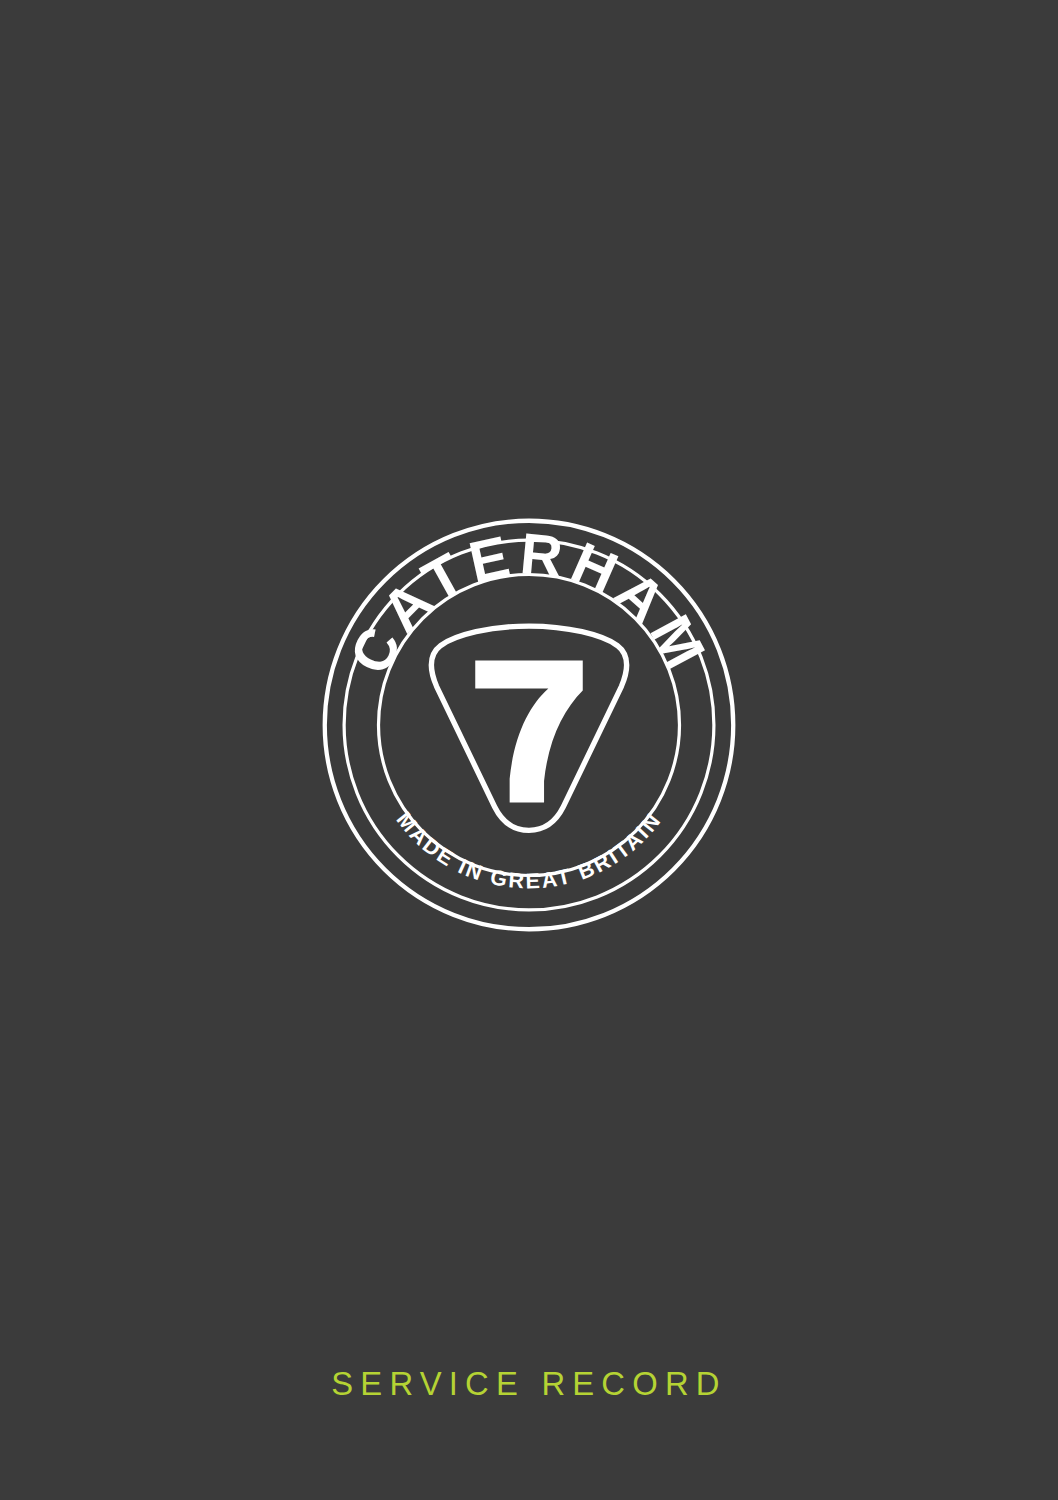CATERHAM MADE IN GREAT BRITAIN
Service Record